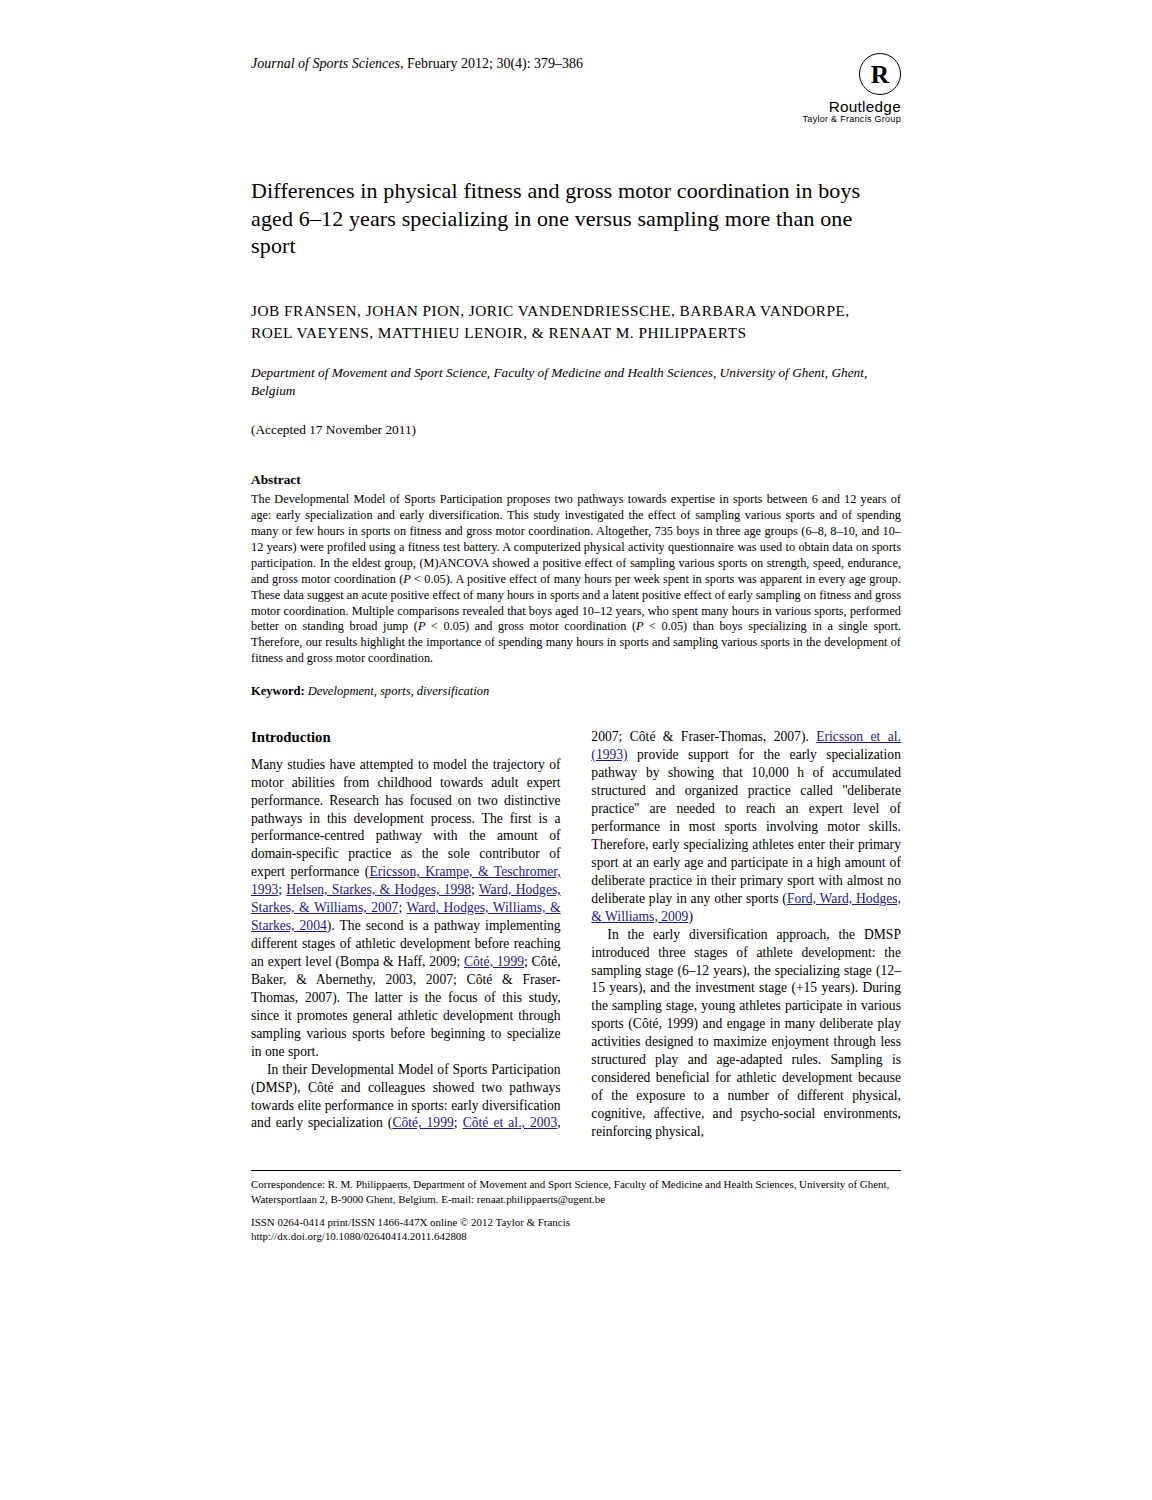Journal of Sports Sciences, February 2012; 30(4): 379–386
R Routledge Taylor & Francis Group
Differences in physical fitness and gross motor coordination in boys aged 6–12 years specializing in one versus sampling more than one sport
JOB FRANSEN, JOHAN PION, JORIC VANDENDRIESSCHE, BARBARA VANDORPE,
ROEL VAEYENS, MATTHIEU LENOIR, & RENAAT M. PHILIPPAERTS
Department of Movement and Sport Science, Faculty of Medicine and Health Sciences, University of Ghent, Ghent, Belgium
(Accepted 17 November 2011)
Abstract
The Developmental Model of Sports Participation proposes two pathways towards expertise in sports between 6 and 12 years of age: early specialization and early diversification. This study investigated the effect of sampling various sports and of spending many or few hours in sports on fitness and gross motor coordination. Altogether, 735 boys in three age groups (6–8, 8–10, and 10–12 years) were profiled using a fitness test battery. A computerized physical activity questionnaire was used to obtain data on sports participation. In the eldest group, (M)ANCOVA showed a positive effect of sampling various sports on strength, speed, endurance, and gross motor coordination (P < 0.05). A positive effect of many hours per week spent in sports was apparent in every age group. These data suggest an acute positive effect of many hours in sports and a latent positive effect of early sampling on fitness and gross motor coordination. Multiple comparisons revealed that boys aged 10–12 years, who spent many hours in various sports, performed better on standing broad jump (P < 0.05) and gross motor coordination (P < 0.05) than boys specializing in a single sport. Therefore, our results highlight the importance of spending many hours in sports and sampling various sports in the development of fitness and gross motor coordination.
Keyword: Development, sports, diversification
Introduction
Many studies have attempted to model the trajectory of motor abilities from childhood towards adult expert performance. Research has focused on two distinctive pathways in this development process. The first is a performance-centred pathway with the amount of domain-specific practice as the sole contributor of expert performance (Ericsson, Krampe, & Teschromer, 1993; Helsen, Starkes, & Hodges, 1998; Ward, Hodges, Starkes, & Williams, 2007; Ward, Hodges, Williams, & Starkes, 2004). The second is a pathway implementing different stages of athletic development before reaching an expert level (Bompa & Haff, 2009; Côté, 1999; Côté, Baker, & Abernethy, 2003, 2007; Côté & Fraser-Thomas, 2007). The latter is the focus of this study, since it promotes general athletic development through sampling various sports before beginning to specialize in one sport.
In their Developmental Model of Sports Participation (DMSP), Côté and colleagues showed two pathways towards elite performance in sports: early diversification and early specialization (Côté, 1999; Côté et al., 2003, 2007; Côté & Fraser-Thomas, 2007). Ericsson et al. (1993) provide support for the early specialization pathway by showing that 10,000 h of accumulated structured and organized practice called ''deliberate practice'' are needed to reach an expert level of performance in most sports involving motor skills. Therefore, early specializing athletes enter their primary sport at an early age and participate in a high amount of deliberate practice in their primary sport with almost no deliberate play in any other sports (Ford, Ward, Hodges, & Williams, 2009)
In the early diversification approach, the DMSP introduced three stages of athlete development: the sampling stage (6–12 years), the specializing stage (12–15 years), and the investment stage (+15 years). During the sampling stage, young athletes participate in various sports (Côté, 1999) and engage in many deliberate play activities designed to maximize enjoyment through less structured play and age-adapted rules. Sampling is considered beneficial for athletic development because of the exposure to a number of different physical, cognitive, affective, and psycho-social environments, reinforcing physical,
Correspondence: R. M. Philippaerts, Department of Movement and Sport Science, Faculty of Medicine and Health Sciences, University of Ghent, Watersportlaan 2, B-9000 Ghent, Belgium. E-mail: renaat.philippaerts@ugent.be
ISSN 0264-0414 print/ISSN 1466-447X online © 2012 Taylor & Francis
http://dx.doi.org/10.1080/02640414.2011.642808